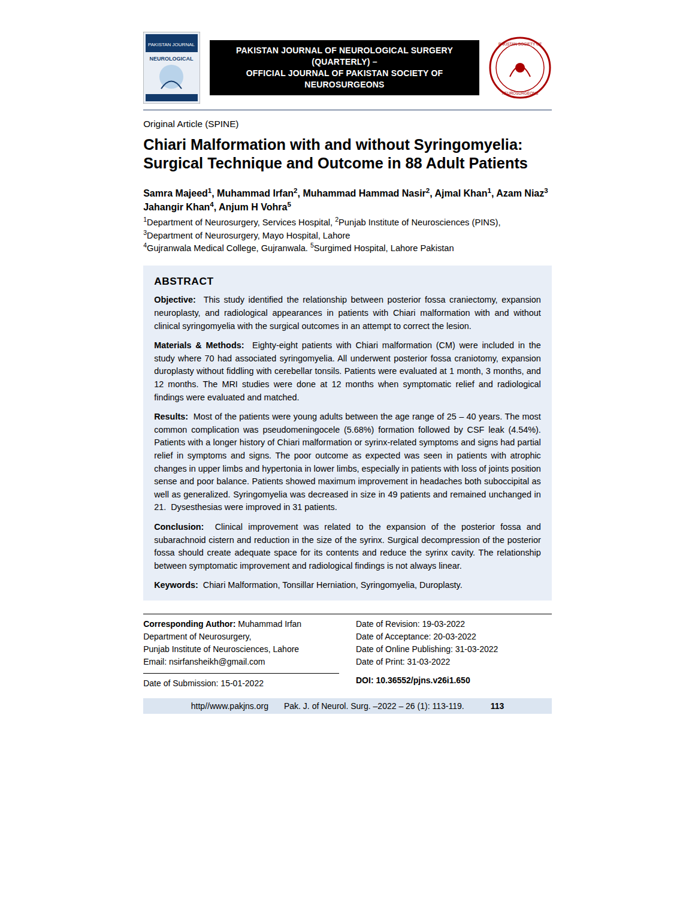PAKISTAN JOURNAL OF NEUROLOGICAL SURGERY (QUARTERLY) –
OFFICIAL JOURNAL OF PAKISTAN SOCIETY OF NEUROSURGEONS
Original Article (SPINE)
Chiari Malformation with and without Syringomyelia: Surgical Technique and Outcome in 88 Adult Patients
Samra Majeed1, Muhammad Irfan2, Muhammad Hammad Nasir2, Ajmal Khan1, Azam Niaz3
Jahangir Khan4, Anjum H Vohra5
1Department of Neurosurgery, Services Hospital, 2Punjab Institute of Neurosciences (PINS),
3Department of Neurosurgery, Mayo Hospital, Lahore
4Gujranwala Medical College, Gujranwala. 5Surgimed Hospital, Lahore Pakistan
ABSTRACT
Objective: This study identified the relationship between posterior fossa craniectomy, expansion neuroplasty, and radiological appearances in patients with Chiari malformation with and without clinical syringomyelia with the surgical outcomes in an attempt to correct the lesion.
Materials & Methods: Eighty-eight patients with Chiari malformation (CM) were included in the study where 70 had associated syringomyelia. All underwent posterior fossa craniotomy, expansion duroplasty without fiddling with cerebellar tonsils. Patients were evaluated at 1 month, 3 months, and 12 months. The MRI studies were done at 12 months when symptomatic relief and radiological findings were evaluated and matched.
Results: Most of the patients were young adults between the age range of 25 – 40 years. The most common complication was pseudomeningocele (5.68%) formation followed by CSF leak (4.54%). Patients with a longer history of Chiari malformation or syrinx-related symptoms and signs had partial relief in symptoms and signs. The poor outcome as expected was seen in patients with atrophic changes in upper limbs and hypertonia in lower limbs, especially in patients with loss of joints position sense and poor balance. Patients showed maximum improvement in headaches both suboccipital as well as generalized. Syringomyelia was decreased in size in 49 patients and remained unchanged in 21. Dysesthesias were improved in 31 patients.
Conclusion: Clinical improvement was related to the expansion of the posterior fossa and subarachnoid cistern and reduction in the size of the syrinx. Surgical decompression of the posterior fossa should create adequate space for its contents and reduce the syrinx cavity. The relationship between symptomatic improvement and radiological findings is not always linear.
Keywords: Chiari Malformation, Tonsillar Herniation, Syringomyelia, Duroplasty.
Corresponding Author: Muhammad Irfan
Department of Neurosurgery,
Punjab Institute of Neurosciences, Lahore
Email: nsirfansheikh@gmail.com
Date of Submission: 15-01-2022
Date of Revision: 19-03-2022
Date of Acceptance: 20-03-2022
Date of Online Publishing: 31-03-2022
Date of Print: 31-03-2022
DOI: 10.36552/pjns.v26i1.650
http//www.pakjns.org Pak. J. of Neurol. Surg. –2022 – 26 (1): 113-119. 113